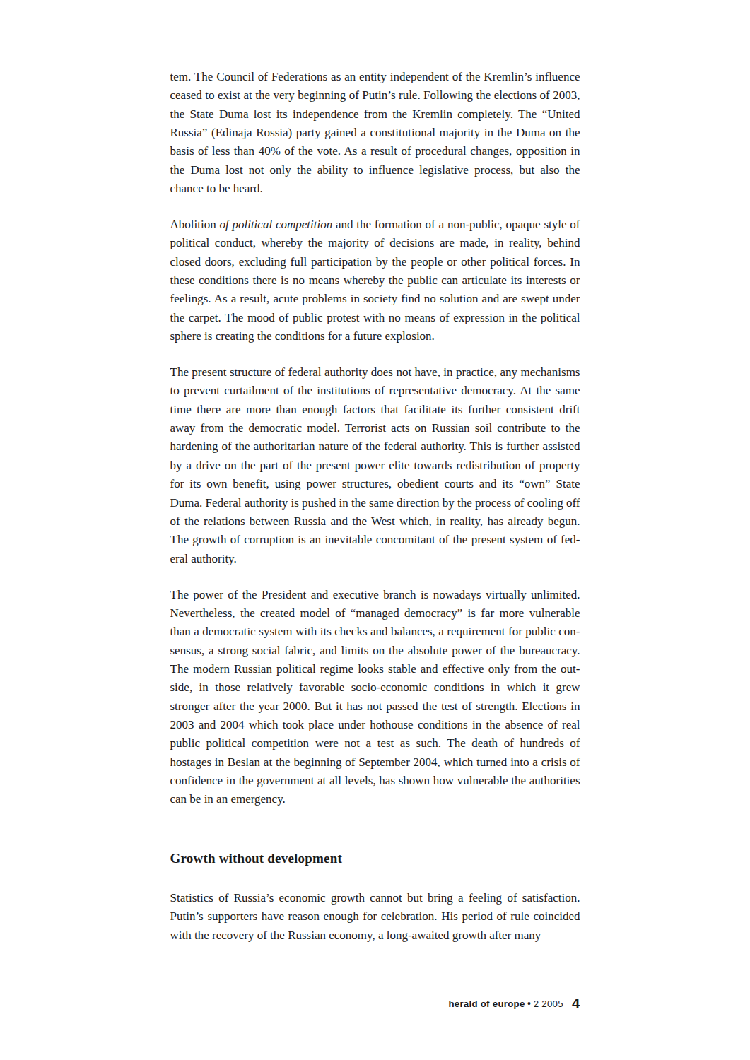tem. The Council of Federations as an entity independent of the Kremlin’s influence ceased to exist at the very beginning of Putin’s rule. Following the elections of 2003, the State Duma lost its independence from the Kremlin completely. The “United Russia” (Edinaja Rossia) party gained a constitutional majority in the Duma on the basis of less than 40% of the vote. As a result of procedural changes, opposition in the Duma lost not only the ability to influence legislative process, but also the chance to be heard.
Abolition of political competition and the formation of a non-public, opaque style of political conduct, whereby the majority of decisions are made, in reality, behind closed doors, excluding full participation by the people or other political forces. In these conditions there is no means whereby the public can articulate its interests or feelings. As a result, acute problems in society find no solution and are swept under the carpet. The mood of public protest with no means of expression in the political sphere is creating the conditions for a future explosion.
The present structure of federal authority does not have, in practice, any mechanisms to prevent curtailment of the institutions of representative democracy. At the same time there are more than enough factors that facilitate its further consistent drift away from the democratic model. Terrorist acts on Russian soil contribute to the hardening of the authoritarian nature of the federal authority. This is further assisted by a drive on the part of the present power elite towards redistribution of property for its own benefit, using power structures, obedient courts and its “own” State Duma. Federal authority is pushed in the same direction by the process of cooling off of the relations between Russia and the West which, in reality, has already begun. The growth of corruption is an inevitable concomitant of the present system of federal authority.
The power of the President and executive branch is nowadays virtually unlimited. Nevertheless, the created model of “managed democracy” is far more vulnerable than a democratic system with its checks and balances, a requirement for public consensus, a strong social fabric, and limits on the absolute power of the bureaucracy. The modern Russian political regime looks stable and effective only from the outside, in those relatively favorable socio-economic conditions in which it grew stronger after the year 2000. But it has not passed the test of strength. Elections in 2003 and 2004 which took place under hothouse conditions in the absence of real public political competition were not a test as such. The death of hundreds of hostages in Beslan at the beginning of September 2004, which turned into a crisis of confidence in the government at all levels, has shown how vulnerable the authorities can be in an emergency.
Growth without development
Statistics of Russia’s economic growth cannot but bring a feeling of satisfaction. Putin’s supporters have reason enough for celebration. His period of rule coincided with the recovery of the Russian economy, a long-awaited growth after many
herald of europe•2 20054